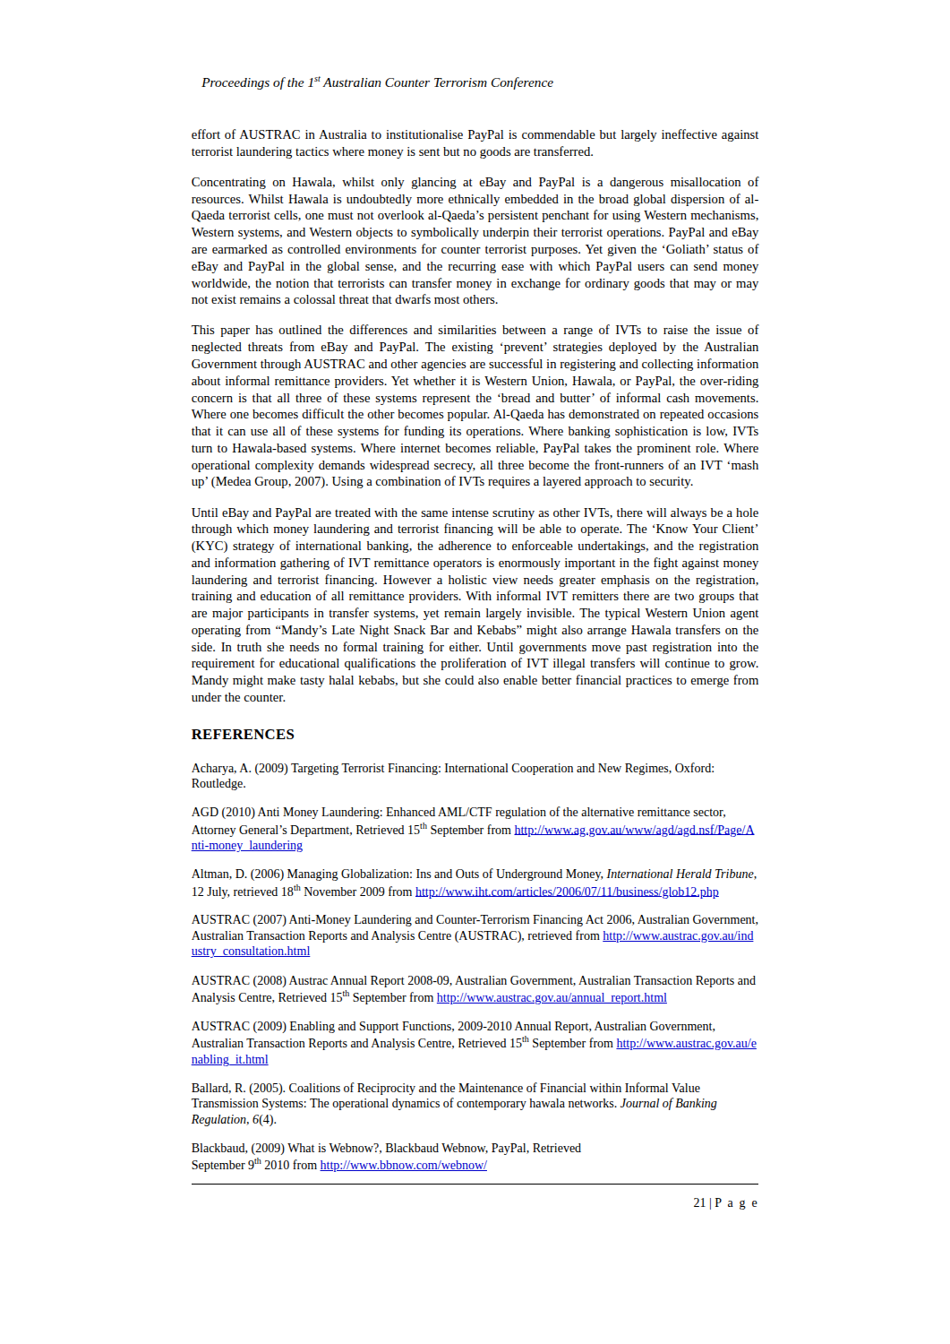Proceedings of the 1st Australian Counter Terrorism Conference
effort of AUSTRAC in Australia to institutionalise PayPal is commendable but largely ineffective against terrorist laundering tactics where money is sent but no goods are transferred.
Concentrating on Hawala, whilst only glancing at eBay and PayPal is a dangerous misallocation of resources. Whilst Hawala is undoubtedly more ethnically embedded in the broad global dispersion of al-Qaeda terrorist cells, one must not overlook al-Qaeda’s persistent penchant for using Western mechanisms, Western systems, and Western objects to symbolically underpin their terrorist operations. PayPal and eBay are earmarked as controlled environments for counter terrorist purposes. Yet given the ‘Goliath’ status of eBay and PayPal in the global sense, and the recurring ease with which PayPal users can send money worldwide, the notion that terrorists can transfer money in exchange for ordinary goods that may or may not exist remains a colossal threat that dwarfs most others.
This paper has outlined the differences and similarities between a range of IVTs to raise the issue of neglected threats from eBay and PayPal. The existing ‘prevent’ strategies deployed by the Australian Government through AUSTRAC and other agencies are successful in registering and collecting information about informal remittance providers. Yet whether it is Western Union, Hawala, or PayPal, the over-riding concern is that all three of these systems represent the ‘bread and butter’ of informal cash movements. Where one becomes difficult the other becomes popular. Al-Qaeda has demonstrated on repeated occasions that it can use all of these systems for funding its operations. Where banking sophistication is low, IVTs turn to Hawala-based systems. Where internet becomes reliable, PayPal takes the prominent role. Where operational complexity demands widespread secrecy, all three become the front-runners of an IVT ‘mash up’ (Medea Group, 2007). Using a combination of IVTs requires a layered approach to security.
Until eBay and PayPal are treated with the same intense scrutiny as other IVTs, there will always be a hole through which money laundering and terrorist financing will be able to operate. The ‘Know Your Client’ (KYC) strategy of international banking, the adherence to enforceable undertakings, and the registration and information gathering of IVT remittance operators is enormously important in the fight against money laundering and terrorist financing. However a holistic view needs greater emphasis on the registration, training and education of all remittance providers. With informal IVT remitters there are two groups that are major participants in transfer systems, yet remain largely invisible. The typical Western Union agent operating from “Mandy’s Late Night Snack Bar and Kebabs” might also arrange Hawala transfers on the side. In truth she needs no formal training for either. Until governments move past registration into the requirement for educational qualifications the proliferation of IVT illegal transfers will continue to grow. Mandy might make tasty halal kebabs, but she could also enable better financial practices to emerge from under the counter.
REFERENCES
Acharya, A. (2009) Targeting Terrorist Financing: International Cooperation and New Regimes, Oxford: Routledge.
AGD (2010) Anti Money Laundering: Enhanced AML/CTF regulation of the alternative remittance sector, Attorney General’s Department, Retrieved 15th September from http://www.ag.gov.au/www/agd/agd.nsf/Page/Anti-money_laundering
Altman, D. (2006) Managing Globalization: Ins and Outs of Underground Money, International Herald Tribune, 12 July, retrieved 18th November 2009 from http://www.iht.com/articles/2006/07/11/business/glob12.php
AUSTRAC (2007) Anti-Money Laundering and Counter-Terrorism Financing Act 2006, Australian Government, Australian Transaction Reports and Analysis Centre (AUSTRAC), retrieved from http://www.austrac.gov.au/industry_consultation.html
AUSTRAC (2008) Austrac Annual Report 2008-09, Australian Government, Australian Transaction Reports and Analysis Centre, Retrieved 15th September from http://www.austrac.gov.au/annual_report.html
AUSTRAC (2009) Enabling and Support Functions, 2009-2010 Annual Report, Australian Government, Australian Transaction Reports and Analysis Centre, Retrieved 15th September from http://www.austrac.gov.au/enabling_it.html
Ballard, R. (2005). Coalitions of Reciprocity and the Maintenance of Financial within Informal Value Transmission Systems: The operational dynamics of contemporary hawala networks. Journal of Banking Regulation, 6(4).
Blackbaud, (2009) What is Webnow?, Blackbaud Webnow, PayPal, Retrieved
September 9th 2010 from http://www.bbnow.com/webnow/
21 | P a g e